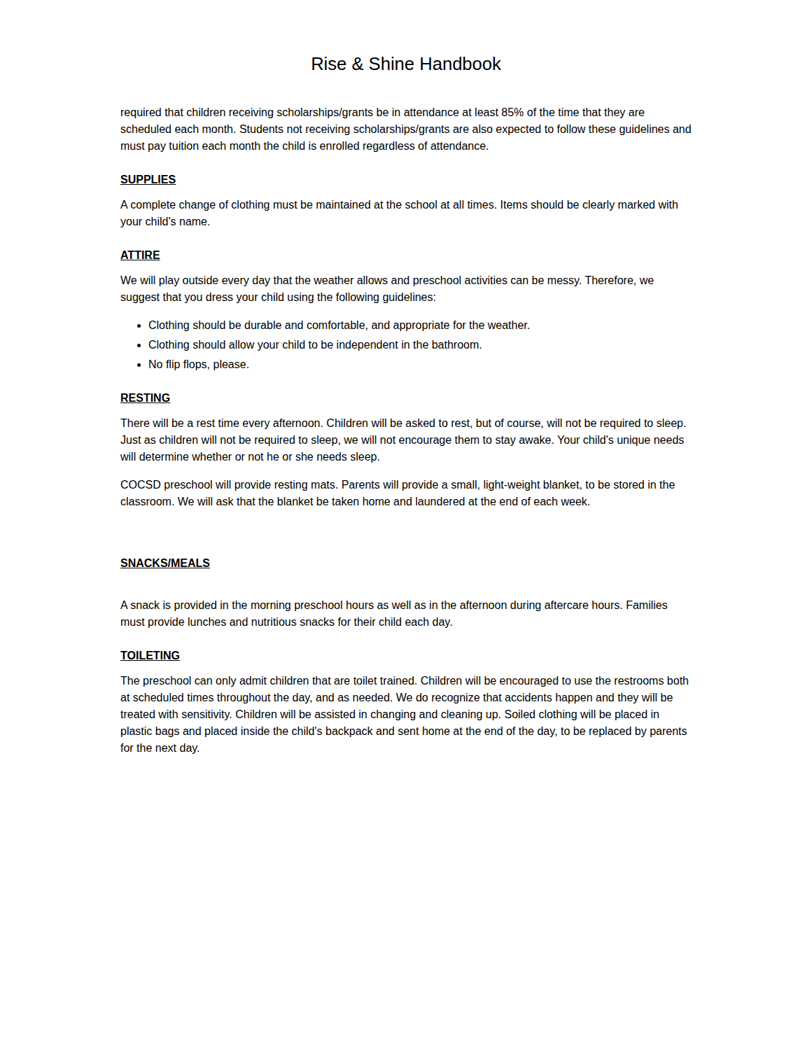Rise & Shine Handbook
required that children receiving scholarships/grants be in attendance at least 85% of the time that they are scheduled each month. Students not receiving scholarships/grants are also expected to follow these guidelines and must pay tuition each month the child is enrolled regardless of attendance.
Supplies
A complete change of clothing must be maintained at the school at all times. Items should be clearly marked with your child's name.
Attire
We will play outside every day that the weather allows and preschool activities can be messy. Therefore, we suggest that you dress your child using the following guidelines:
Clothing should be durable and comfortable, and appropriate for the weather.
Clothing should allow your child to be independent in the bathroom.
No flip flops, please.
Resting
There will be a rest time every afternoon. Children will be asked to rest, but of course, will not be required to sleep. Just as children will not be required to sleep, we will not encourage them to stay awake. Your child's unique needs will determine whether or not he or she needs sleep.
COCSD preschool will provide resting mats. Parents will provide a small, light-weight blanket, to be stored in the classroom. We will ask that the blanket be taken home and laundered at the end of each week.
Snacks/Meals
A snack is provided in the morning preschool hours as well as in the afternoon during aftercare hours. Families must provide lunches and nutritious snacks for their child each day.
Toileting
The preschool can only admit children that are toilet trained. Children will be encouraged to use the restrooms both at scheduled times throughout the day, and as needed. We do recognize that accidents happen and they will be treated with sensitivity. Children will be assisted in changing and cleaning up. Soiled clothing will be placed in plastic bags and placed inside the child's backpack and sent home at the end of the day, to be replaced by parents for the next day.